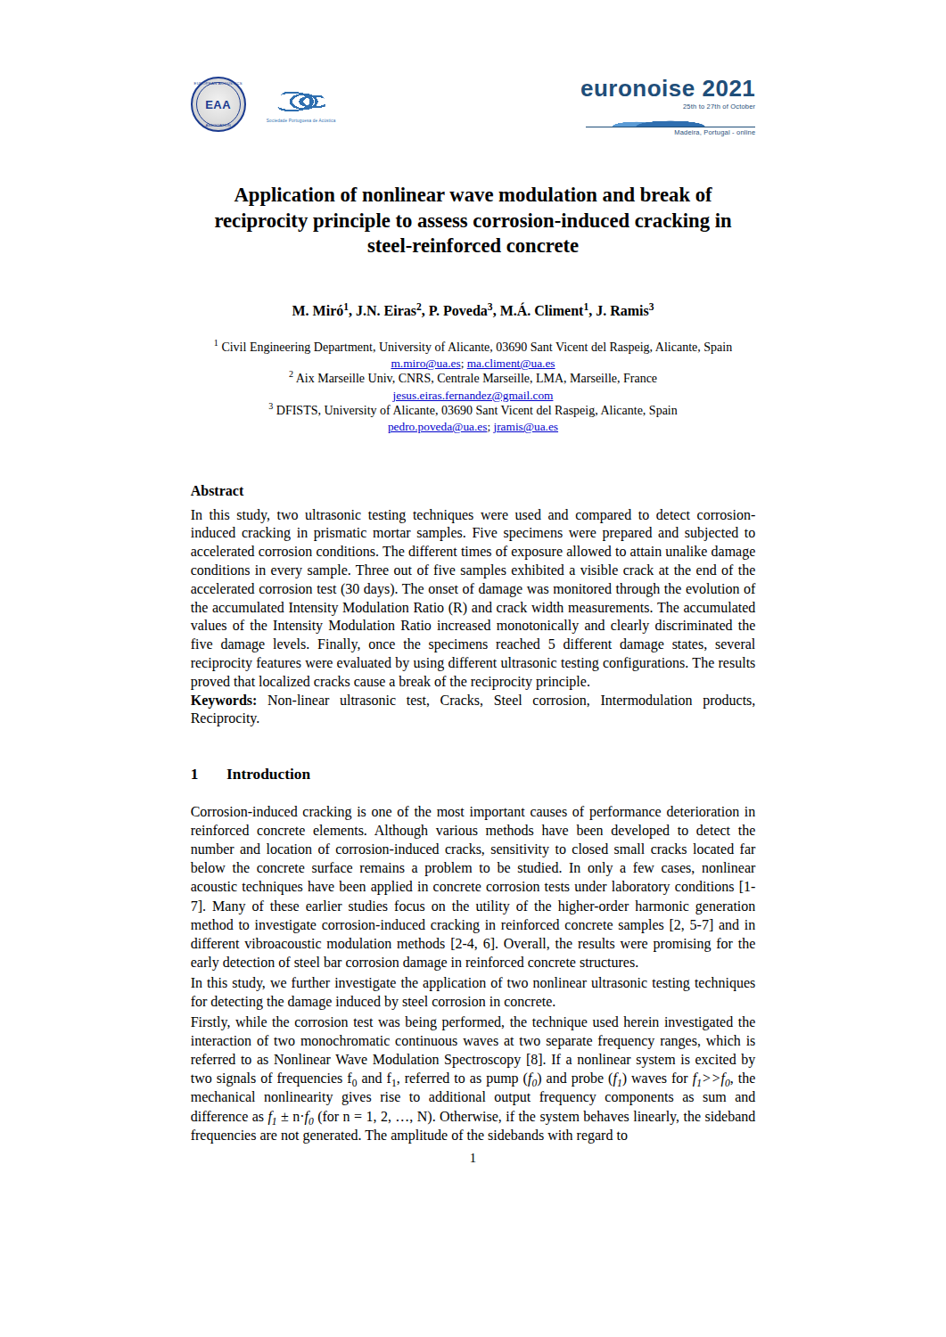EUROPEAN ACOUSTICS
EAA
ASSOCIATION
Sociedade Portuguesa de Acústica
euronoise 2021
25th to 27th of October
Madeira, Portugal - online
Application of nonlinear wave modulation and break of reciprocity principle to assess corrosion-induced cracking in steel-reinforced concrete
M. Miró1, J.N. Eiras2, P. Poveda3, M.Á. Climent1, J. Ramis3
1 Civil Engineering Department, University of Alicante, 03690 Sant Vicent del Raspeig, Alicante, Spain
m.miro@ua.es; ma.climent@ua.es
2 Aix Marseille Univ, CNRS, Centrale Marseille, LMA, Marseille, France
jesus.eiras.fernandez@gmail.com
3 DFISTS, University of Alicante, 03690 Sant Vicent del Raspeig, Alicante, Spain
pedro.poveda@ua.es; jramis@ua.es
Abstract
In this study, two ultrasonic testing techniques were used and compared to detect corrosion-induced cracking in prismatic mortar samples. Five specimens were prepared and subjected to accelerated corrosion conditions. The different times of exposure allowed to attain unalike damage conditions in every sample. Three out of five samples exhibited a visible crack at the end of the accelerated corrosion test (30 days). The onset of damage was monitored through the evolution of the accumulated Intensity Modulation Ratio (R) and crack width measurements. The accumulated values of the Intensity Modulation Ratio increased monotonically and clearly discriminated the five damage levels. Finally, once the specimens reached 5 different damage states, several reciprocity features were evaluated by using different ultrasonic testing configurations. The results proved that localized cracks cause a break of the reciprocity principle.
Keywords: Non-linear ultrasonic test, Cracks, Steel corrosion, Intermodulation products, Reciprocity.
1 Introduction
Corrosion-induced cracking is one of the most important causes of performance deterioration in reinforced concrete elements. Although various methods have been developed to detect the number and location of corrosion-induced cracks, sensitivity to closed small cracks located far below the concrete surface remains a problem to be studied. In only a few cases, nonlinear acoustic techniques have been applied in concrete corrosion tests under laboratory conditions [1-7]. Many of these earlier studies focus on the utility of the higher-order harmonic generation method to investigate corrosion-induced cracking in reinforced concrete samples [2, 5-7] and in different vibroacoustic modulation methods [2-4, 6]. Overall, the results were promising for the early detection of steel bar corrosion damage in reinforced concrete structures.
In this study, we further investigate the application of two nonlinear ultrasonic testing techniques for detecting the damage induced by steel corrosion in concrete.
Firstly, while the corrosion test was being performed, the technique used herein investigated the interaction of two monochromatic continuous waves at two separate frequency ranges, which is referred to as Nonlinear Wave Modulation Spectroscopy [8]. If a nonlinear system is excited by two signals of frequencies f0 and f1, referred to as pump (f0) and probe (f1) waves for f1>>f0, the mechanical nonlinearity gives rise to additional output frequency components as sum and difference as f1 ± n·f0 (for n = 1, 2, …, N). Otherwise, if the system behaves linearly, the sideband frequencies are not generated. The amplitude of the sidebands with regard to
1